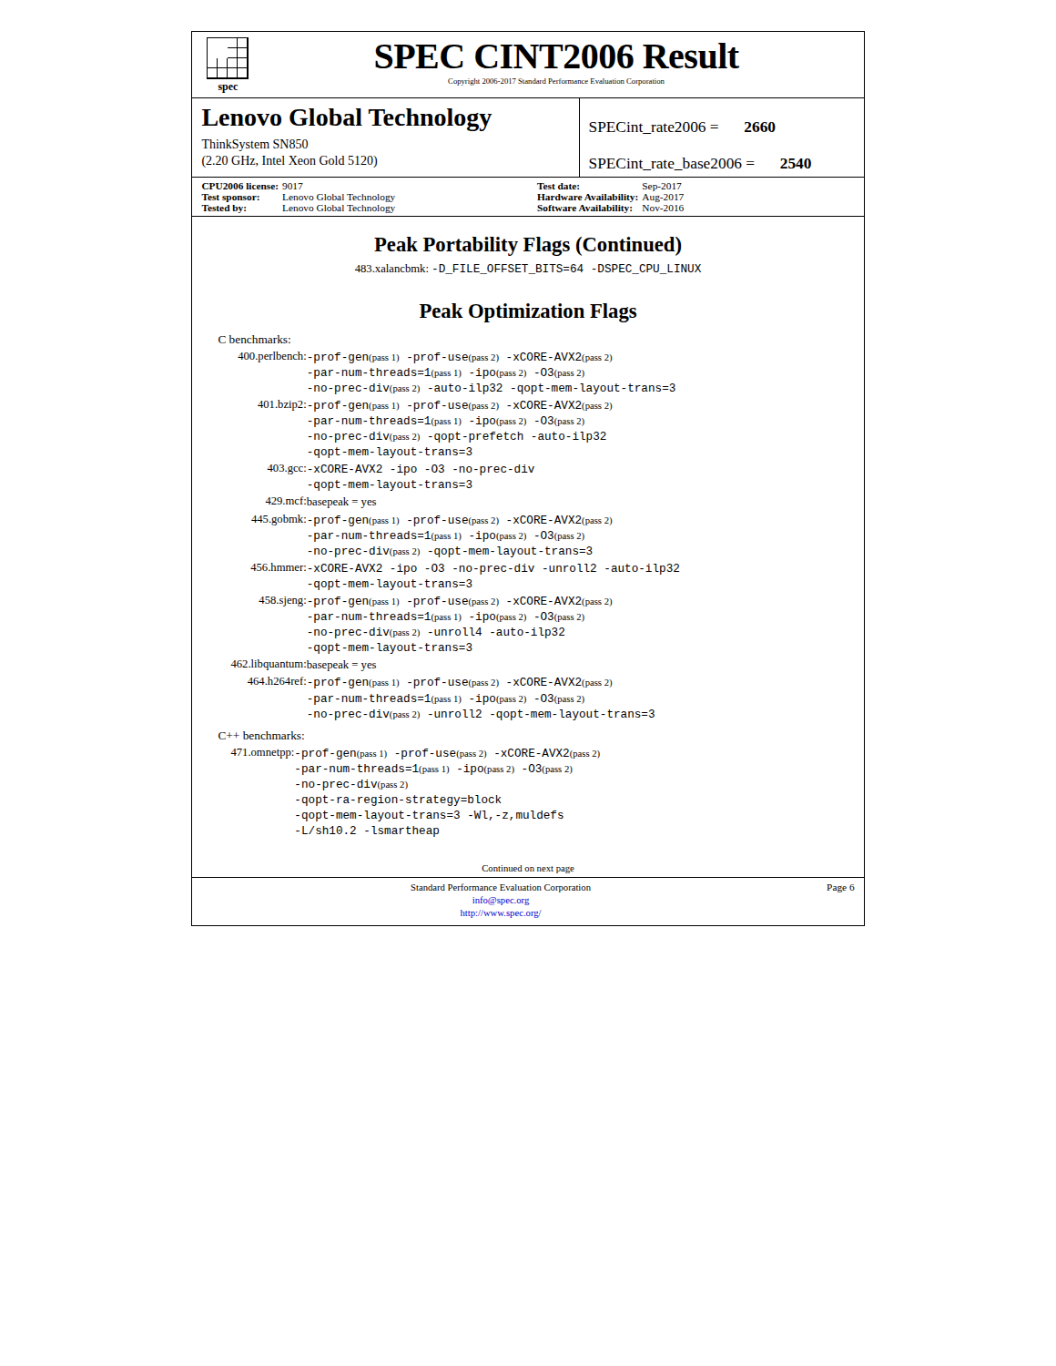spec
SPEC CINT2006 Result
Copyright 2006-2017 Standard Performance Evaluation Corporation
Lenovo Global Technology
ThinkSystem SN850
(2.20 GHz, Intel Xeon Gold 5120)
SPECint_rate2006 = 2660
SPECint_rate_base2006 = 2540
| CPU2006 license: | 9017 |
| Test sponsor: | Lenovo Global Technology |
| Tested by: | Lenovo Global Technology |
| Test date: | Sep-2017 |
| Hardware Availability: | Aug-2017 |
| Software Availability: | Nov-2016 |
Peak Portability Flags (Continued)
483.xalancbmk: -D_FILE_OFFSET_BITS=64 -DSPEC_CPU_LINUX
Peak Optimization Flags
C benchmarks:
| 400.perlbench: | -prof-gen (pass 1) -prof-use (pass 2) -xCORE-AVX2 (pass 2) -par-num-threads=1 (pass 1) -ipo (pass 2) -O3 (pass 2) -no-prec-div (pass 2) -auto-ilp32 -qopt-mem-layout-trans=3 |
| 401.bzip2: | -prof-gen (pass 1) -prof-use (pass 2) -xCORE-AVX2 (pass 2) -par-num-threads=1 (pass 1) -ipo (pass 2) -O3 (pass 2) -no-prec-div (pass 2) -qopt-prefetch -auto-ilp32 -qopt-mem-layout-trans=3 |
| 403.gcc: | -xCORE-AVX2 -ipo -O3 -no-prec-div -qopt-mem-layout-trans=3 |
| 429.mcf: | basepeak = yes |
| 445.gobmk: | -prof-gen (pass 1) -prof-use (pass 2) -xCORE-AVX2 (pass 2) -par-num-threads=1 (pass 1) -ipo (pass 2) -O3 (pass 2) -no-prec-div (pass 2) -qopt-mem-layout-trans=3 |
| 456.hmmer: | -xCORE-AVX2 -ipo -O3 -no-prec-div -unroll2 -auto-ilp32 -qopt-mem-layout-trans=3 |
| 458.sjeng: | -prof-gen (pass 1) -prof-use (pass 2) -xCORE-AVX2 (pass 2) -par-num-threads=1 (pass 1) -ipo (pass 2) -O3 (pass 2) -no-prec-div (pass 2) -unroll4 -auto-ilp32 -qopt-mem-layout-trans=3 |
| 462.libquantum: | basepeak = yes |
| 464.h264ref: | -prof-gen (pass 1) -prof-use (pass 2) -xCORE-AVX2 (pass 2) -par-num-threads=1 (pass 1) -ipo (pass 2) -O3 (pass 2) -no-prec-div (pass 2) -unroll2 -qopt-mem-layout-trans=3 |
C++ benchmarks:
| 471.omnetpp: | -prof-gen (pass 1) -prof-use (pass 2) -xCORE-AVX2 (pass 2) -par-num-threads=1 (pass 1) -ipo (pass 2) -O3 (pass 2) -no-prec-div (pass 2) -qopt-ra-region-strategy=block -qopt-mem-layout-trans=3 -Wl,-z,muldefs -L/sh10.2 -lsmartheap |
Continued on next page
Standard Performance Evaluation Corporation
info@spec.org
http://www.spec.org/
Page 6